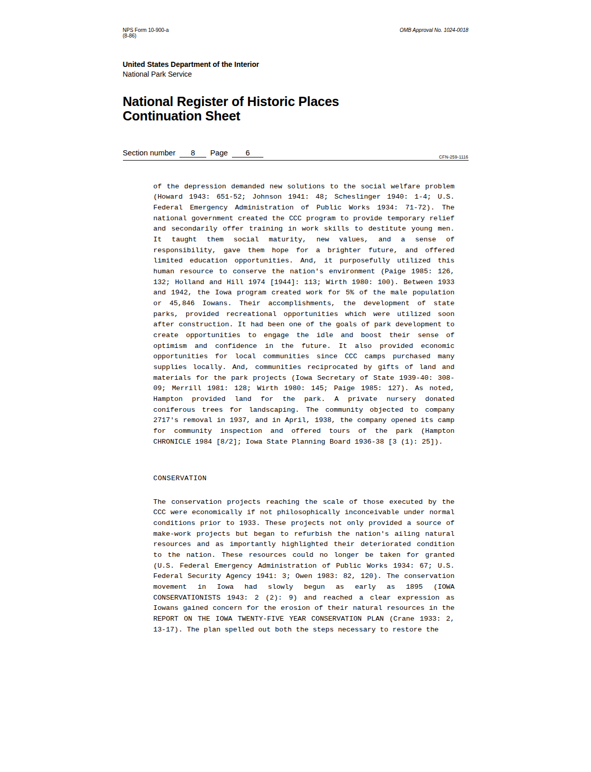NPS Form 10-900-a
(8-86)
OMB Approval No. 1024-0018
United States Department of the Interior
National Park Service
National Register of Historic Places
Continuation Sheet
Section number 8 Page 6
CFN-259-1116
of the depression demanded new solutions to the social welfare problem (Howard 1943: 651-52; Johnson 1941: 48; Scheslinger 1940: 1-4; U.S. Federal Emergency Administration of Public Works 1934: 71-72). The national government created the CCC program to provide temporary relief and secondarily offer training in work skills to destitute young men. It taught them social maturity, new values, and a sense of responsibility, gave them hope for a brighter future, and offered limited education opportunities. And, it purposefully utilized this human resource to conserve the nation's environment (Paige 1985: 126, 132; Holland and Hill 1974 [1944]: 113; Wirth 1980: 100). Between 1933 and 1942, the Iowa program created work for 5% of the male population or 45,846 Iowans. Their accomplishments, the development of state parks, provided recreational opportunities which were utilized soon after construction. It had been one of the goals of park development to create opportunities to engage the idle and boost their sense of optimism and confidence in the future. It also provided economic opportunities for local communities since CCC camps purchased many supplies locally. And, communities reciprocated by gifts of land and materials for the park projects (Iowa Secretary of State 1939-40: 308-09; Merrill 1981: 128; Wirth 1980: 145; Paige 1985: 127). As noted, Hampton provided land for the park. A private nursery donated coniferous trees for landscaping. The community objected to company 2717's removal in 1937, and in April, 1938, the company opened its camp for community inspection and offered tours of the park (Hampton CHRONICLE 1984 [8/2]; Iowa State Planning Board 1936-38 [3 (1): 25]).
CONSERVATION
The conservation projects reaching the scale of those executed by the CCC were economically if not philosophically inconceivable under normal conditions prior to 1933. These projects not only provided a source of make-work projects but began to refurbish the nation's ailing natural resources and as importantly highlighted their deteriorated condition to the nation. These resources could no longer be taken for granted (U.S. Federal Emergency Administration of Public Works 1934: 67; U.S. Federal Security Agency 1941: 3; Owen 1983: 82, 120). The conservation movement in Iowa had slowly begun as early as 1895 (IOWA CONSERVATIONISTS 1943: 2 (2): 9) and reached a clear expression as Iowans gained concern for the erosion of their natural resources in the REPORT ON THE IOWA TWENTY-FIVE YEAR CONSERVATION PLAN (Crane 1933: 2, 13-17). The plan spelled out both the steps necessary to restore the